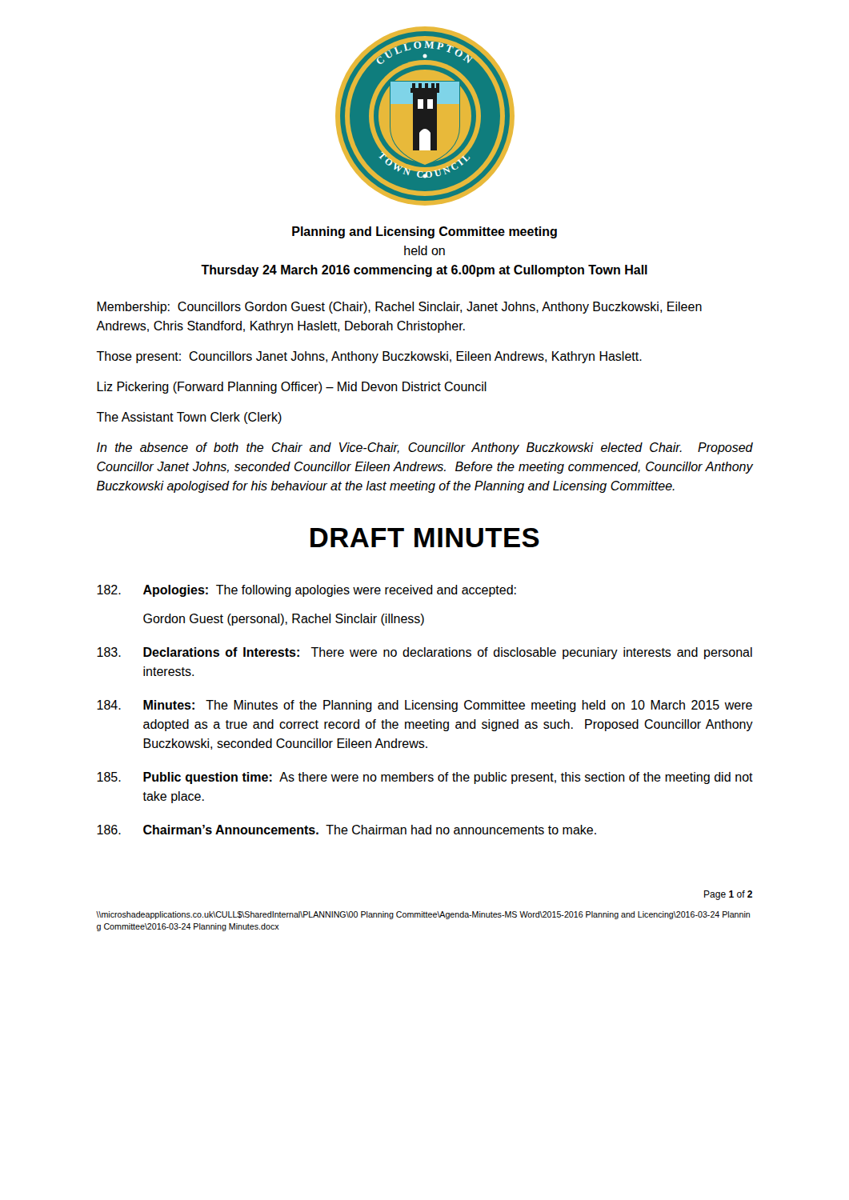CULLOMPTON TOWN COUNCIL
Planning and Licensing Committee meeting
held on
Thursday 24 March 2016 commencing at 6.00pm at Cullompton Town Hall
Membership: Councillors Gordon Guest (Chair), Rachel Sinclair, Janet Johns, Anthony Buczkowski, Eileen Andrews, Chris Standford, Kathryn Haslett, Deborah Christopher.
Those present: Councillors Janet Johns, Anthony Buczkowski, Eileen Andrews, Kathryn Haslett.
Liz Pickering (Forward Planning Officer) – Mid Devon District Council
The Assistant Town Clerk (Clerk)
In the absence of both the Chair and Vice-Chair, Councillor Anthony Buczkowski elected Chair. Proposed Councillor Janet Johns, seconded Councillor Eileen Andrews. Before the meeting commenced, Councillor Anthony Buczkowski apologised for his behaviour at the last meeting of the Planning and Licensing Committee.
DRAFT MINUTES
Apologies: The following apologies were received and accepted:
Gordon Guest (personal), Rachel Sinclair (illness)
Declarations of Interests: There were no declarations of disclosable pecuniary interests and personal interests.
Minutes: The Minutes of the Planning and Licensing Committee meeting held on 10 March 2015 were adopted as a true and correct record of the meeting and signed as such. Proposed Councillor Anthony Buczkowski, seconded Councillor Eileen Andrews.
Public question time: As there were no members of the public present, this section of the meeting did not take place.
Chairman’s Announcements. The Chairman had no announcements to make.
Page 1 of 2
\\microshadeapplications.co.uk\CULL$\SharedInternal\PLANNING\00 Planning Committee\Agenda-Minutes-MS Word\2015-2016 Planning and Licencing\2016-03-24 Planning Committee\2016-03-24 Planning Minutes.docx